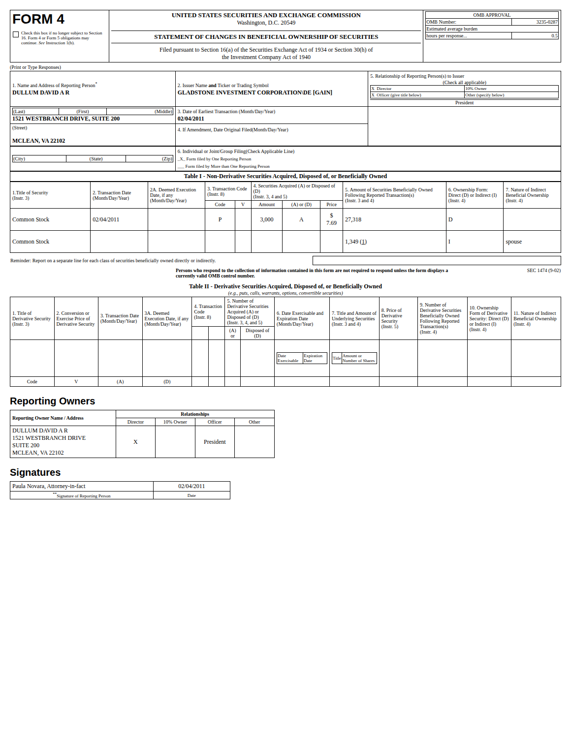| FORM 4 / / Check this box if no longer subject to Section 16. Form 4 or Form 5 obligations may continue. See Instruction 1(b). / | UNITED STATES SECURITIES AND EXCHANGE COMMISSION Washington, D.C. 20549 STATEMENT OF CHANGES IN BENEFICIAL OWNERSHIP OF SECURITIES Filed pursuant to Section 16(a) of the Securities Exchange Act of 1934 or Section 30(h) of the Investment Company Act of 1940 | / OMB APPROVAL / / OMB Number: / 3235-0287 / / Estimated average burden / / hours per response... / 0.5 / |
(Print or Type Responses)
| 1. Name and Address of Reporting Person * DULLUM DAVID A R | 2. Issuer Name and Ticker or Trading Symbol GLADSTONE INVESTMENT CORPORATION\DE [GAIN] | 5. Relationship of Reporting Person(s) to Issuer (Check all applicable) / X Director / 10% Owner / / X Officer (give title below) / Other (specify below) / President |
| / (Last) / (First) / (Middle) / 1521 WESTBRANCH DRIVE, SUITE 200 | 3. Date of Earliest Transaction (Month/Day/Year) 02/04/2011 | |
| (Street) MCLEAN, VA 22102 | 4. If Amendment, Date Original Filed(Month/Day/Year) |
| / (City) / (State) / (Zip) / | 6. Individual or Joint/Group Filing(Check Applicable Line) _X_ Form filed by One Reporting Person ___ Form filed by More than One Reporting Person |
| Table I - Non-Derivative Securities Acquired, Disposed of, or Beneficially Owned |
| 1.Title of Security (Instr. 3) | 2. Transaction Date (Month/Day/Year) | 2A. Deemed Execution Date, if any (Month/Day/Year) | 3. Transaction Code (Instr. 8) | 4. Securities Acquired (A) or Disposed of (D) (Instr. 3, 4 and 5) | 5. Amount of Securities Beneficially Owned Following Reported Transaction(s) (Instr. 3 and 4) | 6. Ownership Form: Direct (D) or Indirect (I) (Instr. 4) | 7. Nature of Indirect Beneficial Ownership (Instr. 4) |
| Code | V | Amount | (A) or (D) | Price |
| Common Stock | 02/04/2011 | | P | | 3,000 | A | $ 7.69 | 27,318 | D | |
| Common Stock | | | | | | | | 1,349 (1) | I | spouse |
| Reminder: Report on a separate line for each class of securities beneficially owned directly or indirectly. | |
| | Persons who respond to the collection of information contained in this form are not required to respond unless the form displays a currently valid OMB control number. | SEC 1474 (9-02) |
Table II - Derivative Securities Acquired, Disposed of, or Beneficially Owned
(e.g., puts, calls, warrants, options, convertible securities)
| 1. Title of Derivative Security (Instr. 3) | 2. Conversion or Exercise Price of Derivative Security | 3. Transaction Date (Month/Day/Year) | 3A. Deemed Execution Date, if any (Month/Day/Year) | 4. Transaction Code (Instr. 8) | 5. Number of Derivative Securities Acquired (A) or Disposed of (D) (Instr. 3, 4, and 5) | 6. Date Exercisable and Expiration Date (Month/Day/Year) | 7. Title and Amount of Underlying Securities (Instr. 3 and 4) | 8. Price of Derivative Security (Instr. 5) | 9. Number of Derivative Securities Beneficially Owned Following Reported Transaction(s) (Instr. 4) | 10. Ownership Form of Derivative Security: Direct (D) or Indirect (I) (Instr. 4) | 11. Nature of Indirect Beneficial Ownership (Instr. 4) |
| | | (A) or | Disposed of (D) |
| | | | | | | | | / Date Exercisable / Expiration Date / | / Title / Amount or Number of Shares / | | | | |
| Code | V | (A) | (D) | | | | | | | | | | |
Reporting Owners
| Reporting Owner Name / Address | Relationships |
| Director | 10% Owner | Officer | Other |
| DULLUM DAVID A R 1521 WESTBRANCH DRIVE SUITE 200 MCLEAN, VA 22102 | X | | President | |
Signatures
| Paula Novara, Attorney-in-fact | 02/04/2011 |
| ** Signature of Reporting Person | Date |